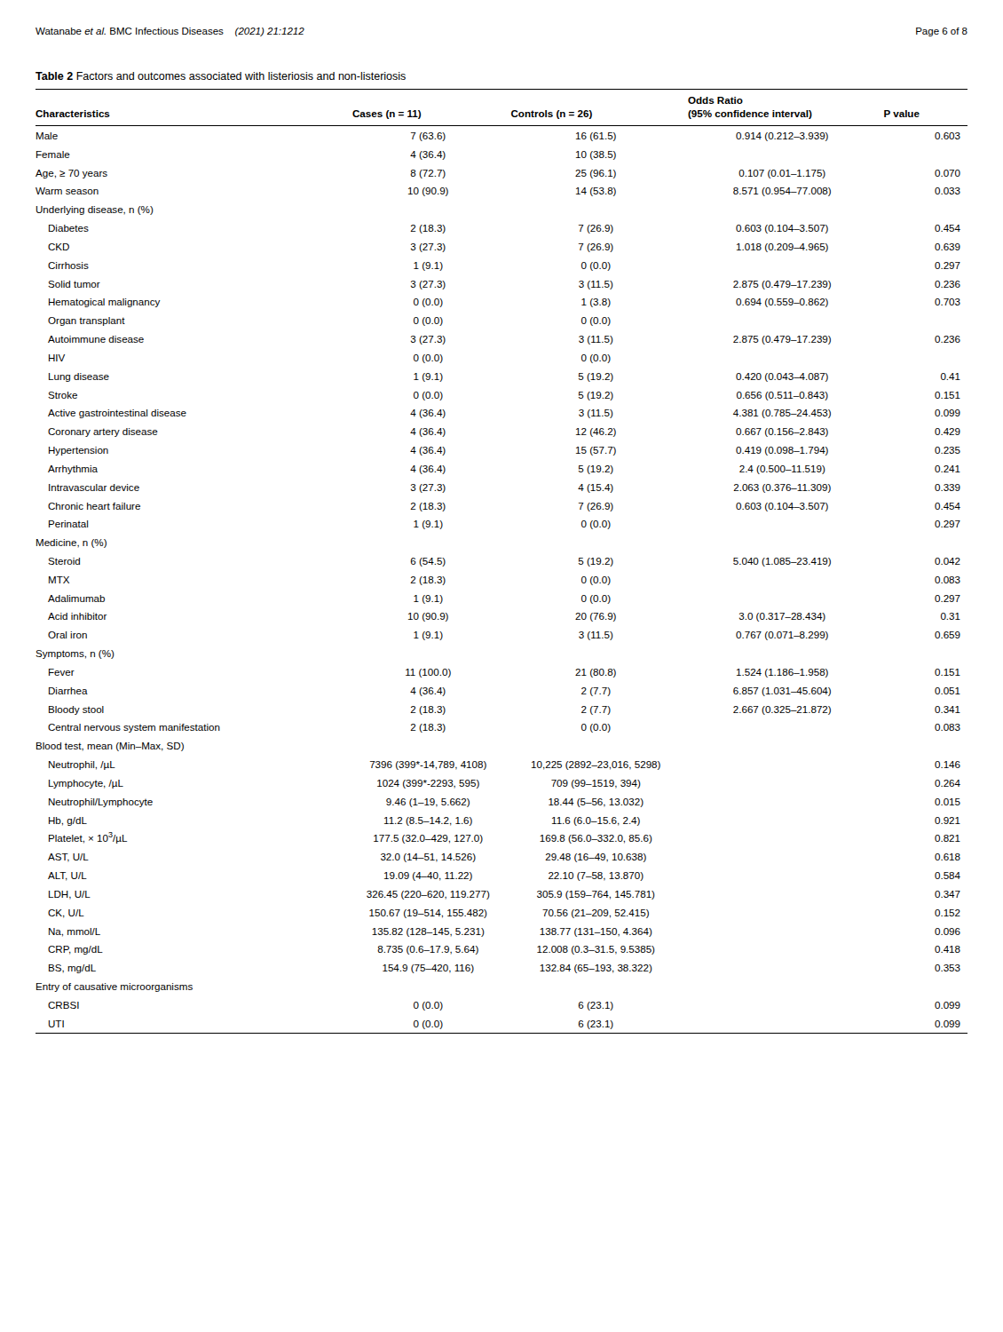Watanabe et al. BMC Infectious Diseases (2021) 21:1212
Page 6 of 8
Table 2 Factors and outcomes associated with listeriosis and non-listeriosis
| Characteristics | Cases (n = 11) | Controls (n = 26) | Odds Ratio (95% confidence interval) | P value |
| --- | --- | --- | --- | --- |
| Male | 7 (63.6) | 16 (61.5) | 0.914 (0.212–3.939) | 0.603 |
| Female | 4 (36.4) | 10 (38.5) | | |
| Age, ≥ 70 years | 8 (72.7) | 25 (96.1) | 0.107 (0.01–1.175) | 0.070 |
| Warm season | 10 (90.9) | 14 (53.8) | 8.571 (0.954–77.008) | 0.033 |
| Underlying disease, n (%) | | | | |
| Diabetes | 2 (18.3) | 7 (26.9) | 0.603 (0.104–3.507) | 0.454 |
| CKD | 3 (27.3) | 7 (26.9) | 1.018 (0.209–4.965) | 0.639 |
| Cirrhosis | 1 (9.1) | 0 (0.0) | | 0.297 |
| Solid tumor | 3 (27.3) | 3 (11.5) | 2.875 (0.479–17.239) | 0.236 |
| Hematogical malignancy | 0 (0.0) | 1 (3.8) | 0.694 (0.559–0.862) | 0.703 |
| Organ transplant | 0 (0.0) | 0 (0.0) | | |
| Autoimmune disease | 3 (27.3) | 3 (11.5) | 2.875 (0.479–17.239) | 0.236 |
| HIV | 0 (0.0) | 0 (0.0) | | |
| Lung disease | 1 (9.1) | 5 (19.2) | 0.420 (0.043–4.087) | 0.41 |
| Stroke | 0 (0.0) | 5 (19.2) | 0.656 (0.511–0.843) | 0.151 |
| Active gastrointestinal disease | 4 (36.4) | 3 (11.5) | 4.381 (0.785–24.453) | 0.099 |
| Coronary artery disease | 4 (36.4) | 12 (46.2) | 0.667 (0.156–2.843) | 0.429 |
| Hypertension | 4 (36.4) | 15 (57.7) | 0.419 (0.098–1.794) | 0.235 |
| Arrhythmia | 4 (36.4) | 5 (19.2) | 2.4 (0.500–11.519) | 0.241 |
| Intravascular device | 3 (27.3) | 4 (15.4) | 2.063 (0.376–11.309) | 0.339 |
| Chronic heart failure | 2 (18.3) | 7 (26.9) | 0.603 (0.104–3.507) | 0.454 |
| Perinatal | 1 (9.1) | 0 (0.0) | | 0.297 |
| Medicine, n (%) | | | | |
| Steroid | 6 (54.5) | 5 (19.2) | 5.040 (1.085–23.419) | 0.042 |
| MTX | 2 (18.3) | 0 (0.0) | | 0.083 |
| Adalimumab | 1 (9.1) | 0 (0.0) | | 0.297 |
| Acid inhibitor | 10 (90.9) | 20 (76.9) | 3.0 (0.317–28.434) | 0.31 |
| Oral iron | 1 (9.1) | 3 (11.5) | 0.767 (0.071–8.299) | 0.659 |
| Symptoms, n (%) | | | | |
| Fever | 11 (100.0) | 21 (80.8) | 1.524 (1.186–1.958) | 0.151 |
| Diarrhea | 4 (36.4) | 2 (7.7) | 6.857 (1.031–45.604) | 0.051 |
| Bloody stool | 2 (18.3) | 2 (7.7) | 2.667 (0.325–21.872) | 0.341 |
| Central nervous system manifestation | 2 (18.3) | 0 (0.0) | | 0.083 |
| Blood test, mean (Min–Max, SD) | | | | |
| Neutrophil, /µL | 7396 (399*-14,789, 4108) | 10,225 (2892–23,016, 5298) | | 0.146 |
| Lymphocyte, /µL | 1024 (399*-2293, 595) | 709 (99–1519, 394) | | 0.264 |
| Neutrophil/Lymphocyte | 9.46 (1–19, 5.662) | 18.44 (5–56, 13.032) | | 0.015 |
| Hb, g/dL | 11.2 (8.5–14.2, 1.6) | 11.6 (6.0–15.6, 2.4) | | 0.921 |
| Platelet, × 10 3 /µL | 177.5 (32.0–429, 127.0) | 169.8 (56.0–332.0, 85.6) | | 0.821 |
| AST, U/L | 32.0 (14–51, 14.526) | 29.48 (16–49, 10.638) | | 0.618 |
| ALT, U/L | 19.09 (4–40, 11.22) | 22.10 (7–58, 13.870) | | 0.584 |
| LDH, U/L | 326.45 (220–620, 119.277) | 305.9 (159–764, 145.781) | | 0.347 |
| CK, U/L | 150.67 (19–514, 155.482) | 70.56 (21–209, 52.415) | | 0.152 |
| Na, mmol/L | 135.82 (128–145, 5.231) | 138.77 (131–150, 4.364) | | 0.096 |
| CRP, mg/dL | 8.735 (0.6–17.9, 5.64) | 12.008 (0.3–31.5, 9.5385) | | 0.418 |
| BS, mg/dL | 154.9 (75–420, 116) | 132.84 (65–193, 38.322) | | 0.353 |
| Entry of causative microorganisms | | | | |
| CRBSI | 0 (0.0) | 6 (23.1) | | 0.099 |
| UTI | 0 (0.0) | 6 (23.1) | | 0.099 |